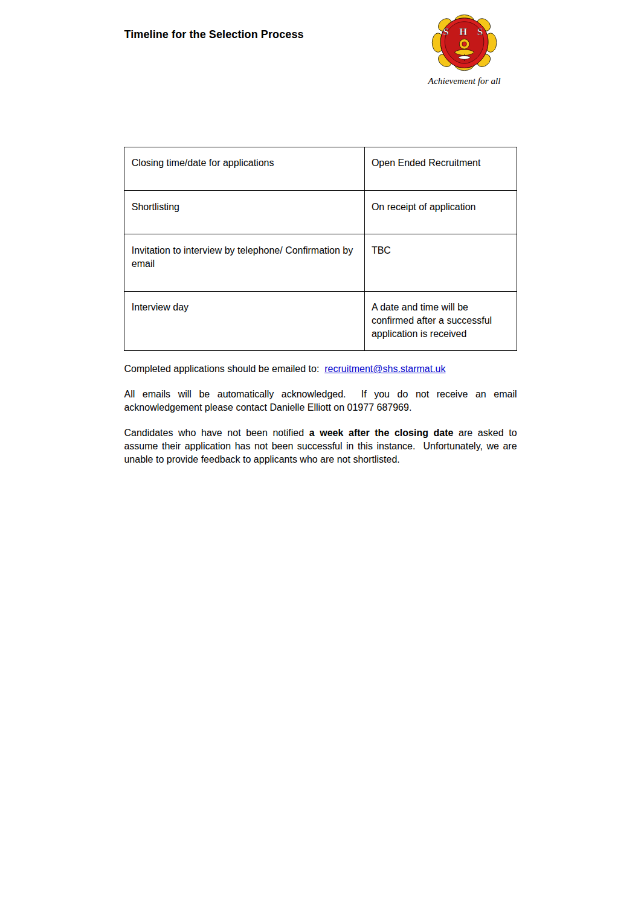Timeline for the Selection Process
S H S
Achievement for all
| Closing time/date for applications | Open Ended Recruitment |
| Shortlisting | On receipt of application |
| Invitation to interview by telephone/ Confirmation by email | TBC |
| Interview day | A date and time will be confirmed after a successful application is received |
Completed applications should be emailed to: recruitment@shs.starmat.uk
All emails will be automatically acknowledged. If you do not receive an email acknowledgement please contact Danielle Elliott on 01977 687969.
Candidates who have not been notified a week after the closing date are asked to assume their application has not been successful in this instance. Unfortunately, we are unable to provide feedback to applicants who are not shortlisted.